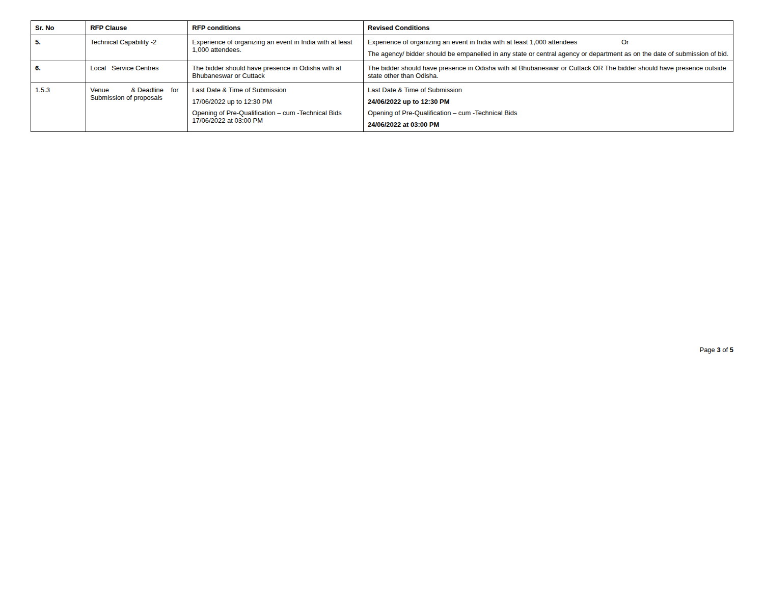| Sr. No | RFP Clause | RFP conditions | Revised Conditions |
| --- | --- | --- | --- |
| 5. | Technical Capability -2 | Experience of organizing an event in India with at least 1,000 attendees. | Experience of organizing an event in India with at least 1,000 attendees Or The agency/ bidder should be empanelled in any state or central agency or department as on the date of submission of bid. |
| 6. | Local Service Centres | The bidder should have presence in Odisha with at Bhubaneswar or Cuttack | The bidder should have presence in Odisha with at Bhubaneswar or Cuttack OR The bidder should have presence outside state other than Odisha. |
| 1.5.3 | Venue & Deadline for Submission of proposals | Last Date & Time of Submission 17/06/2022 up to 12:30 PM Opening of Pre-Qualification – cum -Technical Bids 17/06/2022 at 03:00 PM | Last Date & Time of Submission 24/06/2022 up to 12:30 PM Opening of Pre-Qualification – cum -Technical Bids 24/06/2022 at 03:00 PM |
Page 3 of 5